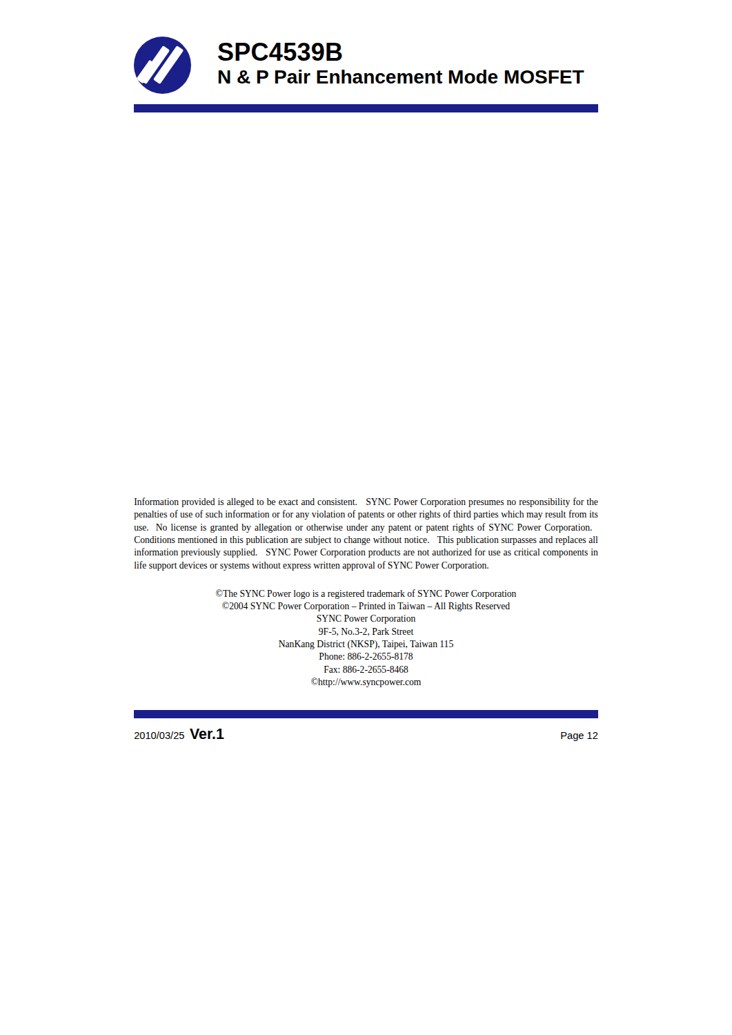SPC4539B
N & P Pair Enhancement Mode MOSFET
Information provided is alleged to be exact and consistent. SYNC Power Corporation presumes no responsibility for the penalties of use of such information or for any violation of patents or other rights of third parties which may result from its use. No license is granted by allegation or otherwise under any patent or patent rights of SYNC Power Corporation. Conditions mentioned in this publication are subject to change without notice. This publication surpasses and replaces all information previously supplied. SYNC Power Corporation products are not authorized for use as critical components in life support devices or systems without express written approval of SYNC Power Corporation.
©The SYNC Power logo is a registered trademark of SYNC Power Corporation
©2004 SYNC Power Corporation – Printed in Taiwan – All Rights Reserved
SYNC Power Corporation
9F-5, No.3-2, Park Street
NanKang District (NKSP), Taipei, Taiwan 115
Phone: 886-2-2655-8178
Fax: 886-2-2655-8468
©http://www.syncpower.com
2010/03/25 Ver.1
Page 12